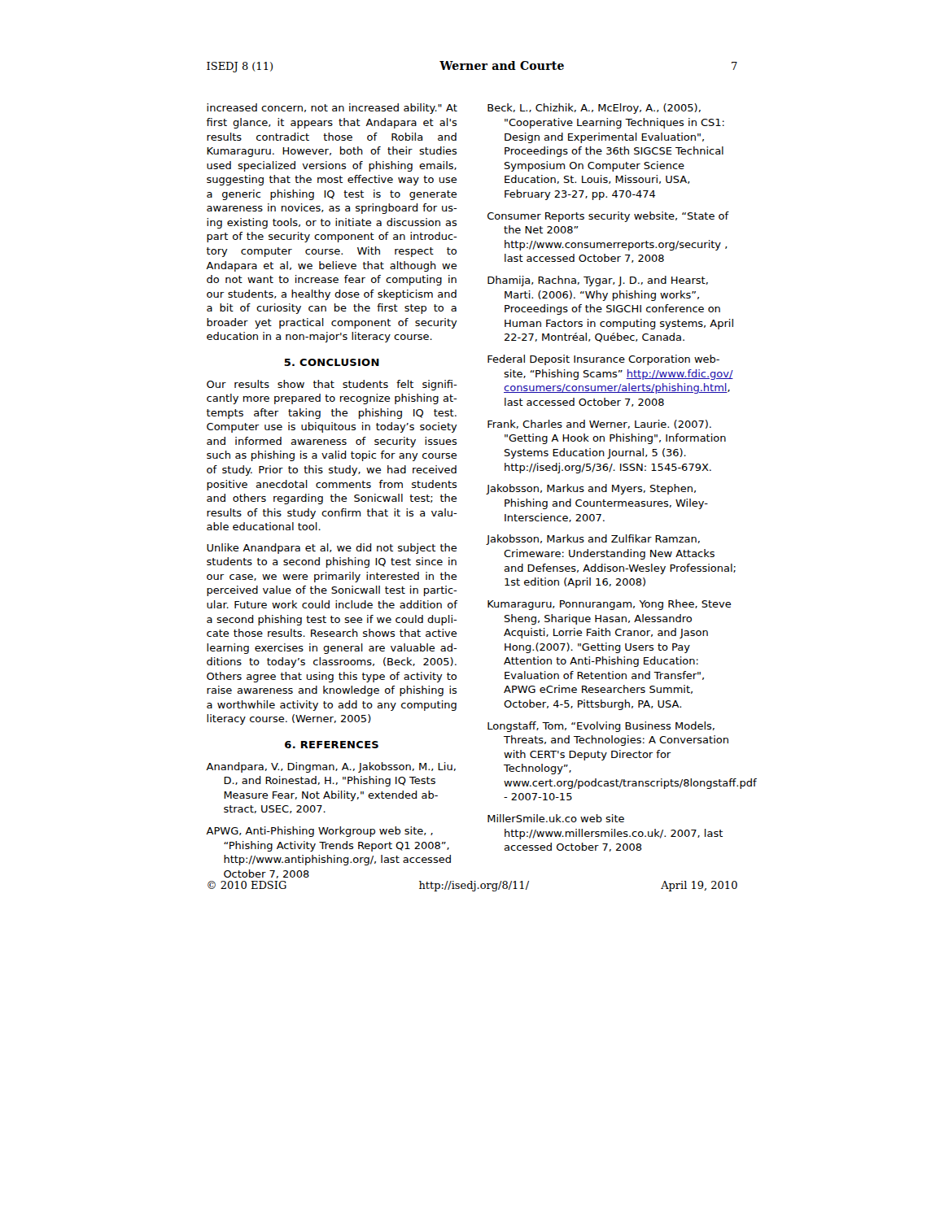ISEDJ 8 (11)
Werner and Courte
7
increased concern, not an increased ability." At first glance, it appears that Andapara et al's results contradict those of Robila and Kumaraguru. However, both of their studies used specialized versions of phishing emails, suggesting that the most effective way to use a generic phishing IQ test is to generate awareness in novices, as a springboard for using existing tools, or to initiate a discussion as part of the security component of an introductory computer course. With respect to Andapara et al, we believe that although we do not want to increase fear of computing in our students, a healthy dose of skepticism and a bit of curiosity can be the first step to a broader yet practical component of security education in a non-major's literacy course.
5. CONCLUSION
Our results show that students felt significantly more prepared to recognize phishing attempts after taking the phishing IQ test. Computer use is ubiquitous in today’s society and informed awareness of security issues such as phishing is a valid topic for any course of study. Prior to this study, we had received positive anecdotal comments from students and others regarding the Sonicwall test; the results of this study confirm that it is a valuable educational tool.
Unlike Anandpara et al, we did not subject the students to a second phishing IQ test since in our case, we were primarily interested in the perceived value of the Sonicwall test in particular. Future work could include the addition of a second phishing test to see if we could duplicate those results. Research shows that active learning exercises in general are valuable additions to today’s classrooms, (Beck, 2005). Others agree that using this type of activity to raise awareness and knowledge of phishing is a worthwhile activity to add to any computing literacy course. (Werner, 2005)
6. REFERENCES
Anandpara, V., Dingman, A., Jakobsson, M., Liu, D., and Roinestad, H., "Phishing IQ Tests Measure Fear, Not Ability," extended abstract, USEC, 2007.
APWG, Anti-Phishing Workgroup web site, , “Phishing Activity Trends Report Q1 2008”, http://www.antiphishing.org/, last accessed October 7, 2008
Beck, L., Chizhik, A., McElroy, A., (2005), "Cooperative Learning Techniques in CS1: Design and Experimental Evaluation", Proceedings of the 36th SIGCSE Technical Symposium On Computer Science Education, St. Louis, Missouri, USA, February 23-27, pp. 470-474
Consumer Reports security website, “State of the Net 2008” http://www.consumerreports.org/security , last accessed October 7, 2008
Dhamija, Rachna, Tygar, J. D., and Hearst, Marti. (2006). “Why phishing works”, Proceedings of the SIGCHI conference on Human Factors in computing systems, April 22-27, Montréal, Québec, Canada.
Federal Deposit Insurance Corporation website, “Phishing Scams” http://www.fdic.gov/consumers/consumer/alerts/phishing.html, last accessed October 7, 2008
Frank, Charles and Werner, Laurie. (2007). "Getting A Hook on Phishing", Information Systems Education Journal, 5 (36). http://isedj.org/5/36/. ISSN: 1545-679X.
Jakobsson, Markus and Myers, Stephen, Phishing and Countermeasures, Wiley-Interscience, 2007.
Jakobsson, Markus and Zulfikar Ramzan, Crimeware: Understanding New Attacks and Defenses, Addison-Wesley Professional; 1st edition (April 16, 2008)
Kumaraguru, Ponnurangam, Yong Rhee, Steve Sheng, Sharique Hasan, Alessandro Acquisti, Lorrie Faith Cranor, and Jason Hong.(2007). "Getting Users to Pay Attention to Anti-Phishing Education: Evaluation of Retention and Transfer", APWG eCrime Researchers Summit, October, 4-5, Pittsburgh, PA, USA.
Longstaff, Tom, “Evolving Business Models, Threats, and Technologies: A Conversation with CERT's Deputy Director for Technology”, www.cert.org/podcast/transcripts/8longstaff.pdf - 2007-10-15
MillerSmile.uk.co web site http://www.millersmiles.co.uk/. 2007, last accessed October 7, 2008
© 2010 EDSIG
http://isedj.org/8/11/
April 19, 2010